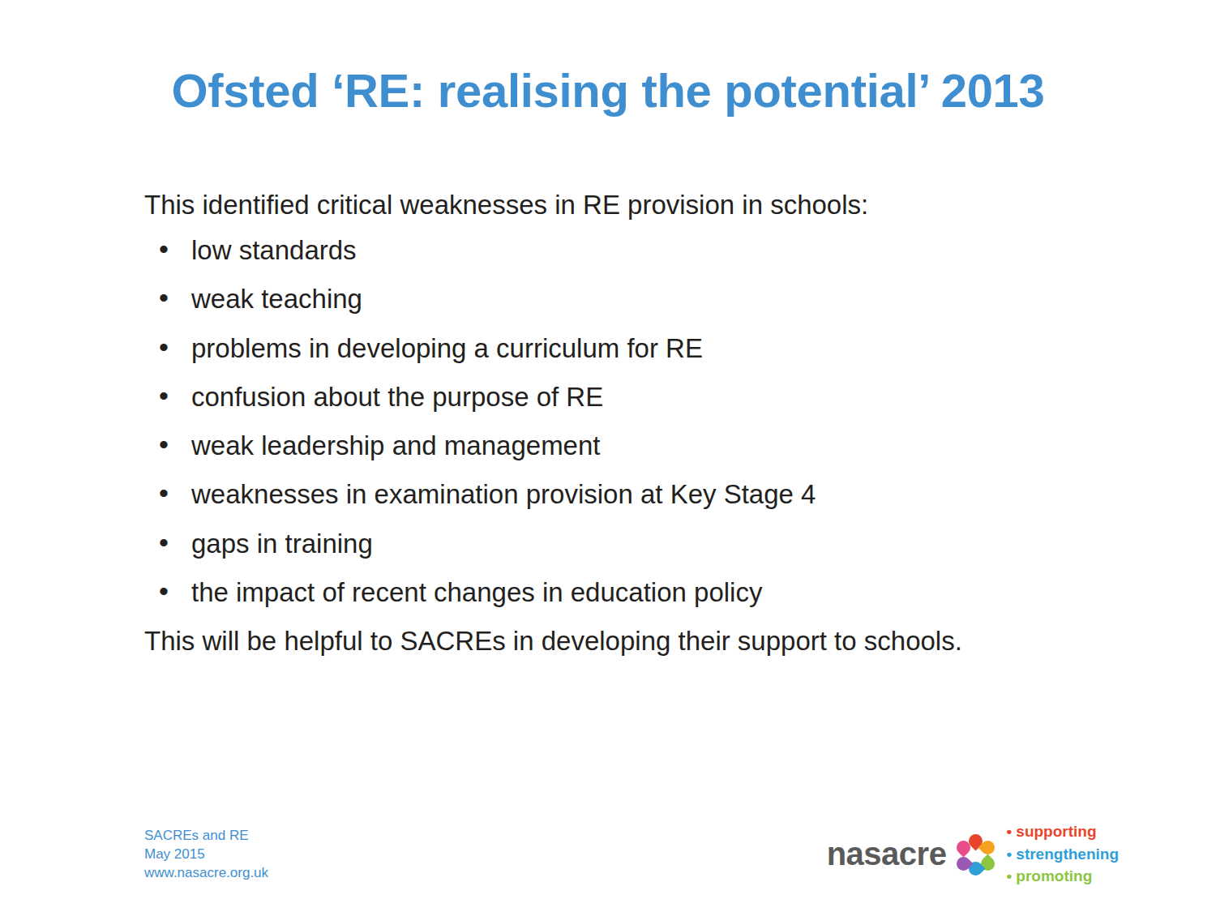Ofsted ‘RE: realising the potential’ 2013
This identified critical weaknesses in RE provision in schools:
low standards
weak teaching
problems in developing a curriculum for RE
confusion about the purpose of RE
weak leadership and management
weaknesses in examination provision at Key Stage 4
gaps in training
the impact of recent changes in education policy
This will be helpful to SACREs in developing their support to schools.
SACREs and RE
May 2015
www.nasacre.org.uk
nasacre
supporting
strengthening
promoting